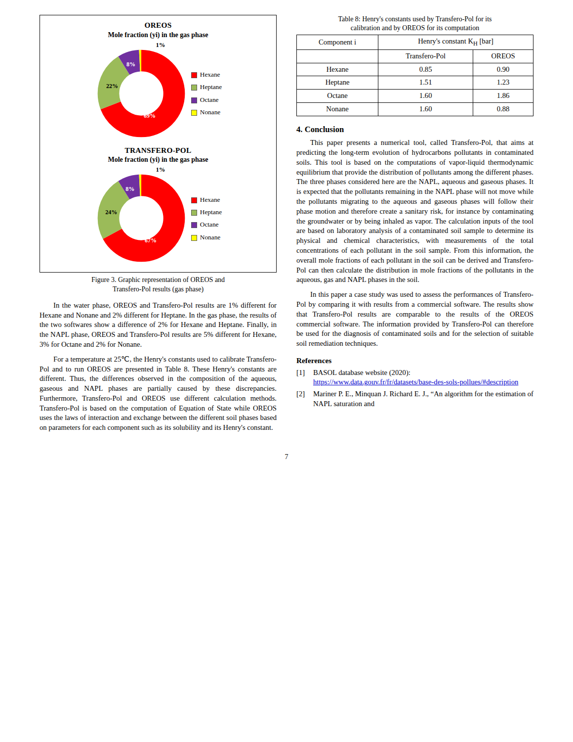OREOS
Mole fraction (yi) in the gas phase
1%
69% 22% 8%
Hexane
Heptane
Octane
Nonane
TRANSFERO-POL
Mole fraction (yi) in the gas phase
1%
67% 24% 8%
Hexane
Heptane
Octane
Nonane
Figure 3. Graphic representation of OREOS and
Transfero-Pol results (gas phase)
In the water phase, OREOS and Transfero-Pol results are 1% different for Hexane and Nonane and 2% different for Heptane. In the gas phase, the results of the two softwares show a difference of 2% for Hexane and Heptane. Finally, in the NAPL phase, OREOS and Transfero-Pol results are 5% different for Hexane, 3% for Octane and 2% for Nonane.
For a temperature at 25℃, the Henry's constants used to calibrate Transfero-Pol and to run OREOS are presented in Table 8. These Henry's constants are different. Thus, the differences observed in the composition of the aqueous, gaseous and NAPL phases are partially caused by these discrepancies. Furthermore, Transfero-Pol and OREOS use different calculation methods. Transfero-Pol is based on the computation of Equation of State while OREOS uses the laws of interaction and exchange between the different soil phases based on parameters for each component such as its solubility and its Henry's constant.
Table 8: Henry's constants used by Transfero-Pol for its
calibration and by OREOS for its computation
| Component i | Henry's constant K H [bar] |
| --- | --- |
| | Transfero-Pol | OREOS |
| Hexane | 0.85 | 0.90 |
| Heptane | 1.51 | 1.23 |
| Octane | 1.60 | 1.86 |
| Nonane | 1.60 | 0.88 |
4. Conclusion
This paper presents a numerical tool, called Transfero-Pol, that aims at predicting the long-term evolution of hydrocarbons pollutants in contaminated soils. This tool is based on the computations of vapor-liquid thermodynamic equilibrium that provide the distribution of pollutants among the different phases. The three phases considered here are the NAPL, aqueous and gaseous phases. It is expected that the pollutants remaining in the NAPL phase will not move while the pollutants migrating to the aqueous and gaseous phases will follow their phase motion and therefore create a sanitary risk, for instance by contaminating the groundwater or by being inhaled as vapor. The calculation inputs of the tool are based on laboratory analysis of a contaminated soil sample to determine its physical and chemical characteristics, with measurements of the total concentrations of each pollutant in the soil sample. From this information, the overall mole fractions of each pollutant in the soil can be derived and Transfero-Pol can then calculate the distribution in mole fractions of the pollutants in the aqueous, gas and NAPL phases in the soil.
In this paper a case study was used to assess the performances of Transfero-Pol by comparing it with results from a commercial software. The results show that Transfero-Pol results are comparable to the results of the OREOS commercial software. The information provided by Transfero-Pol can therefore be used for the diagnosis of contaminated soils and for the selection of suitable soil remediation techniques.
References
[1]
BASOL database website (2020):
https://www.data.gouv.fr/fr/datasets/base-des-sols-pollues/#description
[2]
Mariner P. E., Minquan J. Richard E. J., “An algorithm for the estimation of NAPL saturation and
7